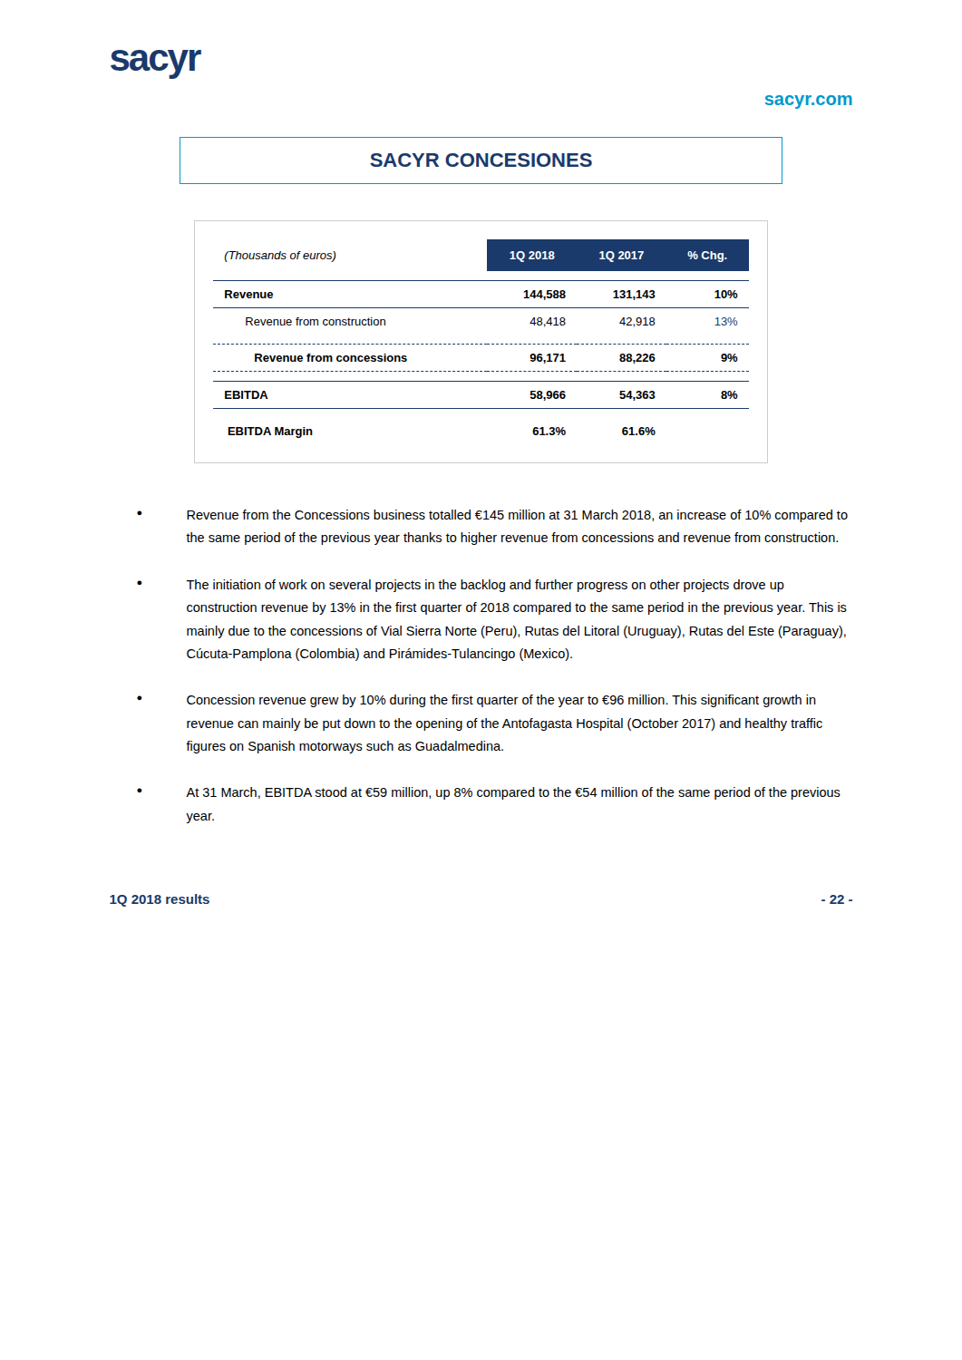sacyr
sacyr.com
SACYR CONCESIONES
| (Thousands of euros) | 1Q 2018 | 1Q 2017 | % Chg. |
| --- | --- | --- | --- |
| Revenue | 144,588 | 131,143 | 10% |
| Revenue from construction | 48,418 | 42,918 | 13% |
| Revenue from concessions | 96,171 | 88,226 | 9% |
| EBITDA | 58,966 | 54,363 | 8% |
| EBITDA Margin | 61.3% | 61.6% | |
Revenue from the Concessions business totalled €145 million at 31 March 2018, an increase of 10% compared to the same period of the previous year thanks to higher revenue from concessions and revenue from construction.
The initiation of work on several projects in the backlog and further progress on other projects drove up construction revenue by 13% in the first quarter of 2018 compared to the same period in the previous year. This is mainly due to the concessions of Vial Sierra Norte (Peru), Rutas del Litoral (Uruguay), Rutas del Este (Paraguay), Cúcuta-Pamplona (Colombia) and Pirámides-Tulancingo (Mexico).
Concession revenue grew by 10% during the first quarter of the year to €96 million. This significant growth in revenue can mainly be put down to the opening of the Antofagasta Hospital (October 2017) and healthy traffic figures on Spanish motorways such as Guadalmedina.
At 31 March, EBITDA stood at €59 million, up 8% compared to the €54 million of the same period of the previous year.
1Q 2018 results - 22 -